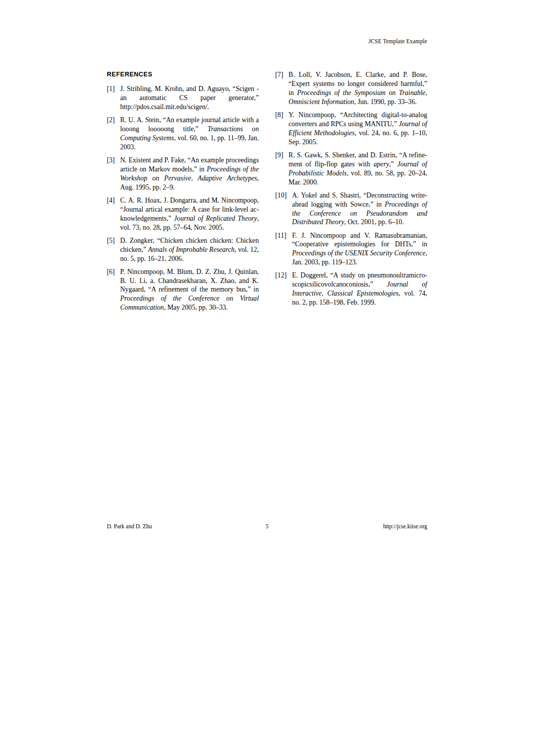JCSE Template Example
REFERENCES
[1] J. Stribling, M. Krohn, and D. Aguayo, “Scigen - an automatic CS paper generator,” http://pdos.csail.mit.edu/scigen/.
[2] R. U. A. Stein, “An example journal article with a looong looooong title,” Transactions on Computing Systems, vol. 60, no. 1, pp. 11–99, Jan. 2003.
[3] N. Existent and P. Fake, “An example proceedings article on Markov models,” in Proceedings of the Workshop on Pervasive, Adaptive Archetypes, Aug. 1995, pp. 2–9.
[4] C. A. R. Hoax, J. Dongarra, and M. Nincompoop, “Journal artical example: A case for link-level acknowledgements,” Journal of Replicated Theory, vol. 73, no. 28, pp. 57–64, Nov. 2005.
[5] D. Zongker, “Chicken chicken chicken: Chicken chicken,” Annals of Improbable Research, vol. 12, no. 5, pp. 16–21, 2006.
[6] P. Nincompoop, M. Blum, D. Z. Zhu, J. Quinlan, B. U. Li, a. Chandrasekharan, X. Zhao, and K. Nygaard, “A refinement of the memory bus,” in Proceedings of the Conference on Virtual Communication, May 2005, pp. 30–33.
[7] B. Loll, V. Jacobson, E. Clarke, and P. Bose, “Expert systems no longer considered harmful,” in Proceedings of the Symposium on Trainable, Omniscient Information, Jun. 1990, pp. 33–36.
[8] Y. Nincompoop, “Architecting digital-to-analog converters and RPCs using MANITU,” Journal of Efficient Methodologies, vol. 24, no. 6, pp. 1–10, Sep. 2005.
[9] R. S. Gawk, S. Shenker, and D. Estrin, “A refinement of flip-flop gates with apery,” Journal of Probabilistic Models, vol. 89, no. 58, pp. 20–24, Mar. 2000.
[10] A. Yokel and S. Shastri, “Deconstructing write-ahead logging with Sowce,” in Proceedings of the Conference on Pseudorandom and Distributed Theory, Oct. 2001, pp. 6–10.
[11] F. J. Nincompoop and V. Ramasubramanian, “Cooperative epistemologies for DHTs,” in Proceedings of the USENIX Security Conference, Jan. 2003, pp. 119–123.
[12] E. Doggerel, “A study on pneumonoultramicroscopicsilicovolcanoconiosis,” Journal of Interactive, Classical Epistemologies, vol. 74, no. 2, pp. 158–198, Feb. 1999.
D. Park and D. Zhu
5
http://jcse.kiise.org